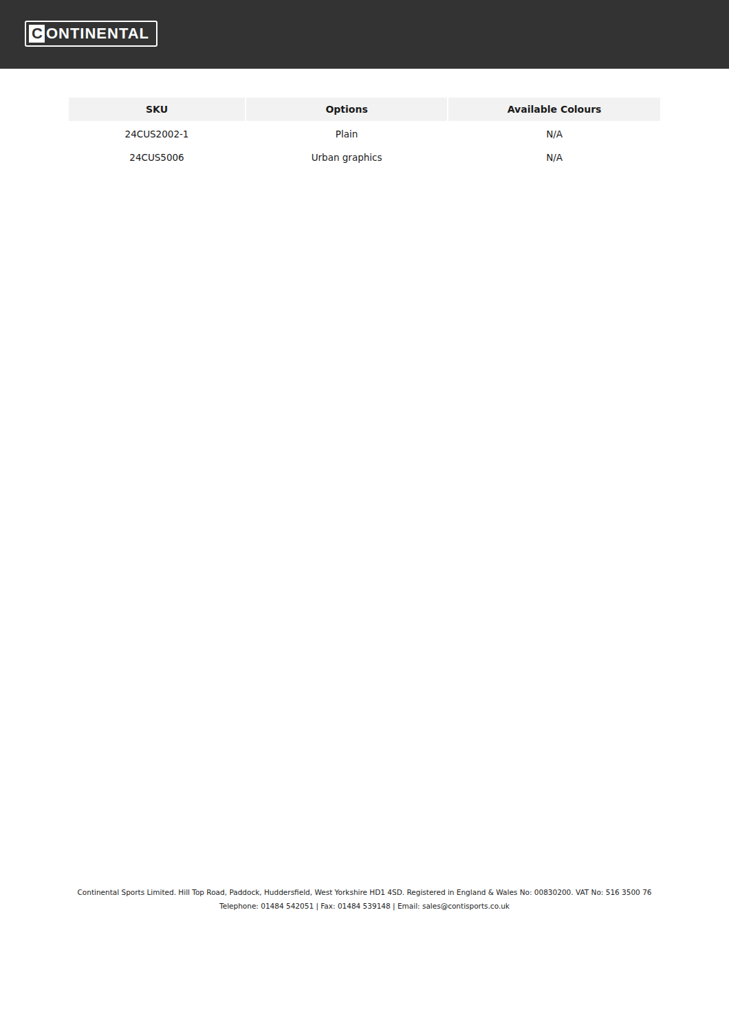CONTINENTAL
| SKU | Options | Available Colours |
| --- | --- | --- |
| 24CUS2002-1 | Plain | N/A |
| 24CUS5006 | Urban graphics | N/A |
Continental Sports Limited. Hill Top Road, Paddock, Huddersfield, West Yorkshire HD1 4SD. Registered in England & Wales No: 00830200. VAT No: 516 3500 76
Telephone: 01484 542051 | Fax: 01484 539148 | Email: sales@contisports.co.uk